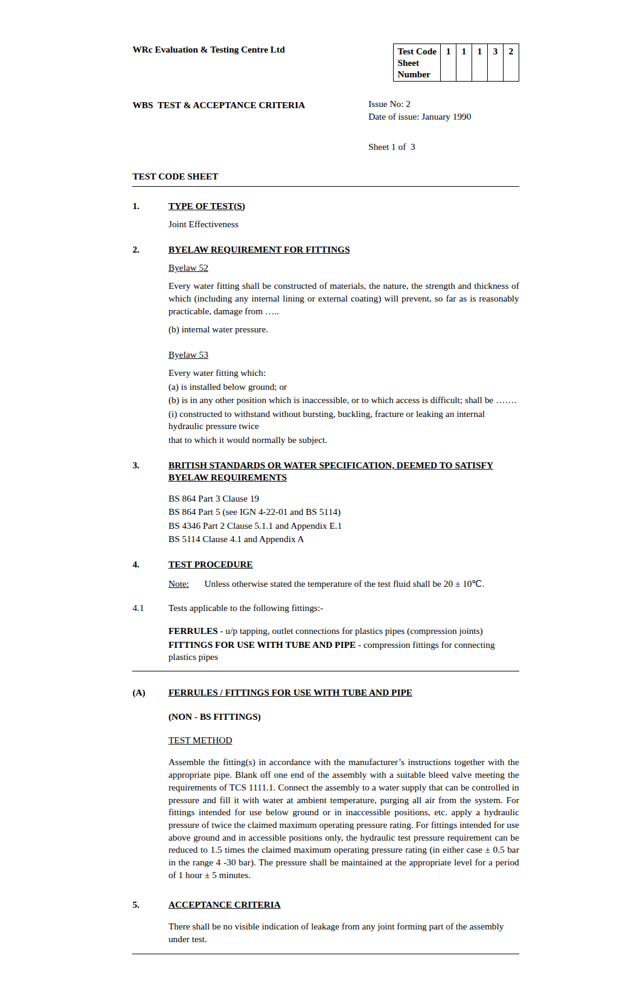| WRc Evaluation & Testing Centre Ltd | / Test Code Sheet Number / 1 / 1 / 1 / 3 / 2 / |
WBS TEST & ACCEPTANCE CRITERIA
Issue No: 2
Date of issue: January 1990
Sheet 1 of 3
TEST CODE SHEET
1.
TYPE OF TEST(S)
Joint Effectiveness
2.
BYELAW REQUIREMENT FOR FITTINGS
Byelaw 52
Every water fitting shall be constructed of materials, the nature, the strength and thickness of which (including any internal lining or external coating) will prevent, so far as is reasonably practicable, damage from …..
(b) internal water pressure.
Byelaw 53
Every water fitting which:
(a) is installed below ground; or
(b) is in any other position which is inaccessible, or to which access is difficult; shall be …….
(i) constructed to withstand without bursting, buckling, fracture or leaking an internal hydraulic pressure twice
that to which it would normally be subject.
3.
BRITISH STANDARDS OR WATER SPECIFICATION, DEEMED TO SATISFY BYELAW REQUIREMENTS
BS 864 Part 3 Clause 19
BS 864 Part 5 (see IGN 4-22-01 and BS 5114)
BS 4346 Part 2 Clause 5.1.1 and Appendix E.1
BS 5114 Clause 4.1 and Appendix A
4.
TEST PROCEDURE
Note:
Unless otherwise stated the temperature of the test fluid shall be 20 ± 10℃.
4.1
Tests applicable to the following fittings:-
FERRULES - u/p tapping, outlet connections for plastics pipes (compression joints)
FITTINGS FOR USE WITH TUBE AND PIPE - compression fittings for connecting plastics pipes
(A)
FERRULES / FITTINGS FOR USE WITH TUBE AND PIPE
(NON - BS FITTINGS)
TEST METHOD
Assemble the fitting(s) in accordance with the manufacturer’s instructions together with the appropriate pipe. Blank off one end of the assembly with a suitable bleed valve meeting the requirements of TCS 1111.1. Connect the assembly to a water supply that can be controlled in pressure and fill it with water at ambient temperature, purging all air from the system. For fittings intended for use below ground or in inaccessible positions, etc. apply a hydraulic pressure of twice the claimed maximum operating pressure rating. For fittings intended for use above ground and in accessible positions only, the hydraulic test pressure requirement can be reduced to 1.5 times the claimed maximum operating pressure rating (in either case ± 0.5 bar in the range 4 -30 bar). The pressure shall be maintained at the appropriate level for a period of 1 hour ± 5 minutes.
5.
ACCEPTANCE CRITERIA
There shall be no visible indication of leakage from any joint forming part of the assembly under test.